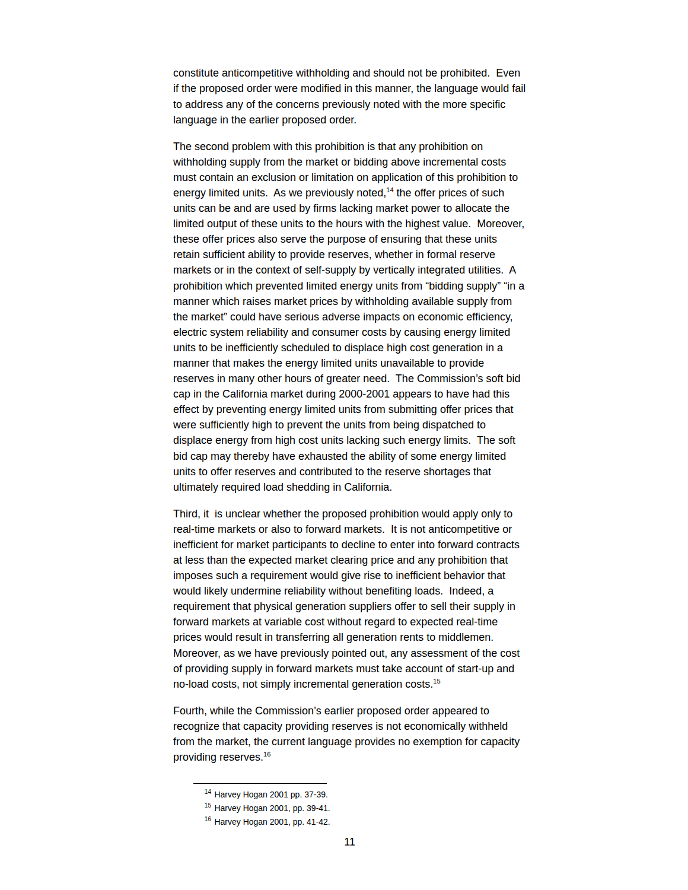constitute anticompetitive withholding and should not be prohibited. Even if the proposed order were modified in this manner, the language would fail to address any of the concerns previously noted with the more specific language in the earlier proposed order.
The second problem with this prohibition is that any prohibition on withholding supply from the market or bidding above incremental costs must contain an exclusion or limitation on application of this prohibition to energy limited units. As we previously noted,14 the offer prices of such units can be and are used by firms lacking market power to allocate the limited output of these units to the hours with the highest value. Moreover, these offer prices also serve the purpose of ensuring that these units retain sufficient ability to provide reserves, whether in formal reserve markets or in the context of self-supply by vertically integrated utilities. A prohibition which prevented limited energy units from “bidding supply” “in a manner which raises market prices by withholding available supply from the market” could have serious adverse impacts on economic efficiency, electric system reliability and consumer costs by causing energy limited units to be inefficiently scheduled to displace high cost generation in a manner that makes the energy limited units unavailable to provide reserves in many other hours of greater need. The Commission’s soft bid cap in the California market during 2000-2001 appears to have had this effect by preventing energy limited units from submitting offer prices that were sufficiently high to prevent the units from being dispatched to displace energy from high cost units lacking such energy limits. The soft bid cap may thereby have exhausted the ability of some energy limited units to offer reserves and contributed to the reserve shortages that ultimately required load shedding in California.
Third, it is unclear whether the proposed prohibition would apply only to real-time markets or also to forward markets. It is not anticompetitive or inefficient for market participants to decline to enter into forward contracts at less than the expected market clearing price and any prohibition that imposes such a requirement would give rise to inefficient behavior that would likely undermine reliability without benefiting loads. Indeed, a requirement that physical generation suppliers offer to sell their supply in forward markets at variable cost without regard to expected real-time prices would result in transferring all generation rents to middlemen. Moreover, as we have previously pointed out, any assessment of the cost of providing supply in forward markets must take account of start-up and no-load costs, not simply incremental generation costs.15
Fourth, while the Commission’s earlier proposed order appeared to recognize that capacity providing reserves is not economically withheld from the market, the current language provides no exemption for capacity providing reserves.16
14 Harvey Hogan 2001 pp. 37-39.
15 Harvey Hogan 2001, pp. 39-41.
16 Harvey Hogan 2001, pp. 41-42.
11